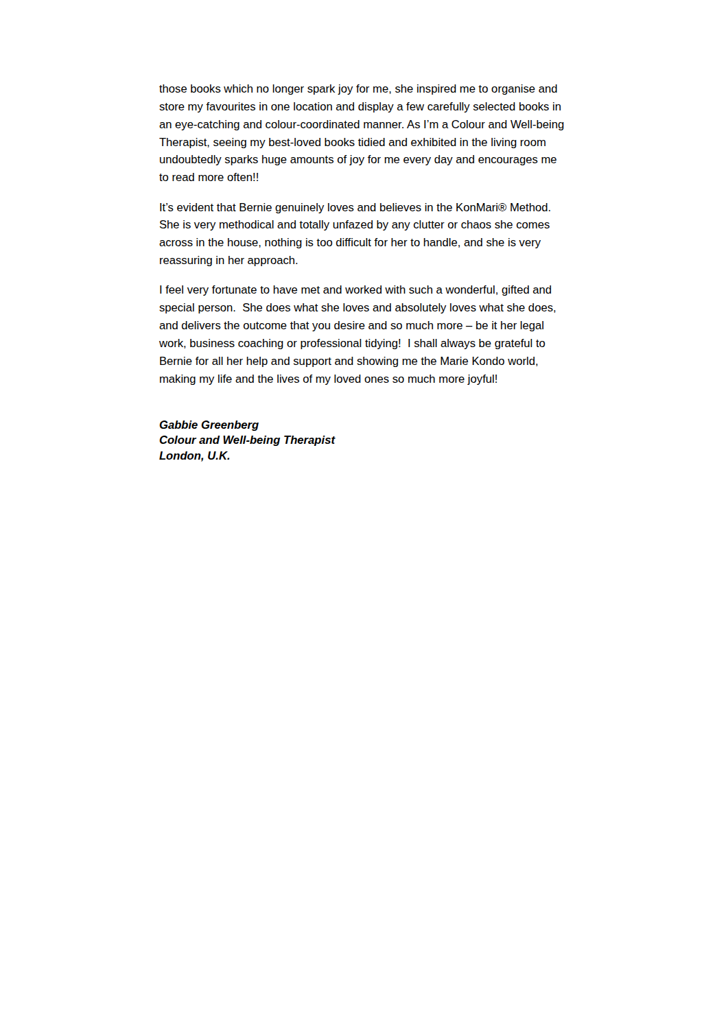those books which no longer spark joy for me, she inspired me to organise and store my favourites in one location and display a few carefully selected books in an eye-catching and colour-coordinated manner. As I’m a Colour and Well-being Therapist, seeing my best-loved books tidied and exhibited in the living room undoubtedly sparks huge amounts of joy for me every day and encourages me to read more often!!
It’s evident that Bernie genuinely loves and believes in the KonMari® Method. She is very methodical and totally unfazed by any clutter or chaos she comes across in the house, nothing is too difficult for her to handle, and she is very reassuring in her approach.
I feel very fortunate to have met and worked with such a wonderful, gifted and special person. She does what she loves and absolutely loves what she does, and delivers the outcome that you desire and so much more – be it her legal work, business coaching or professional tidying! I shall always be grateful to Bernie for all her help and support and showing me the Marie Kondo world, making my life and the lives of my loved ones so much more joyful!
Gabbie Greenberg Colour and Well-being Therapist London, U.K.